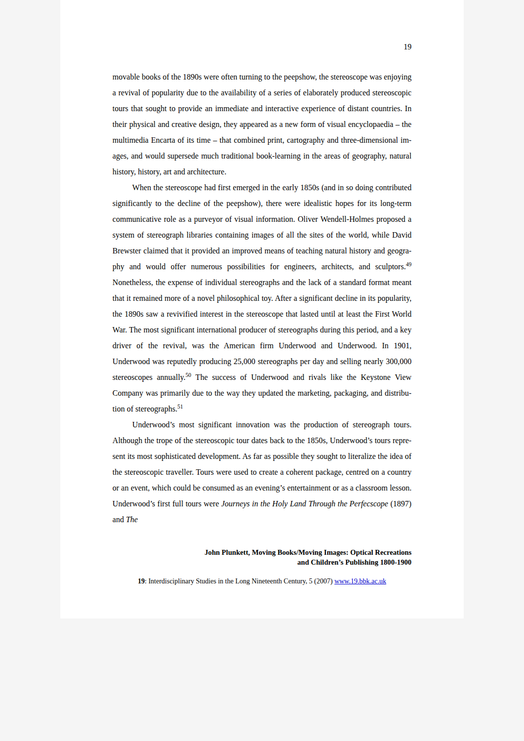19
movable books of the 1890s were often turning to the peepshow, the stereoscope was enjoying a revival of popularity due to the availability of a series of elaborately produced stereoscopic tours that sought to provide an immediate and interactive experience of distant countries. In their physical and creative design, they appeared as a new form of visual encyclopaedia – the multimedia Encarta of its time – that combined print, cartography and three-dimensional images, and would supersede much traditional book-learning in the areas of geography, natural history, history, art and architecture.
When the stereoscope had first emerged in the early 1850s (and in so doing contributed significantly to the decline of the peepshow), there were idealistic hopes for its long-term communicative role as a purveyor of visual information. Oliver Wendell-Holmes proposed a system of stereograph libraries containing images of all the sites of the world, while David Brewster claimed that it provided an improved means of teaching natural history and geography and would offer numerous possibilities for engineers, architects, and sculptors.49 Nonetheless, the expense of individual stereographs and the lack of a standard format meant that it remained more of a novel philosophical toy. After a significant decline in its popularity, the 1890s saw a revivified interest in the stereoscope that lasted until at least the First World War. The most significant international producer of stereographs during this period, and a key driver of the revival, was the American firm Underwood and Underwood. In 1901, Underwood was reputedly producing 25,000 stereographs per day and selling nearly 300,000 stereoscopes annually.50 The success of Underwood and rivals like the Keystone View Company was primarily due to the way they updated the marketing, packaging, and distribution of stereographs.51
Underwood’s most significant innovation was the production of stereograph tours. Although the trope of the stereoscopic tour dates back to the 1850s, Underwood’s tours represent its most sophisticated development. As far as possible they sought to literalize the idea of the stereoscopic traveller. Tours were used to create a coherent package, centred on a country or an event, which could be consumed as an evening’s entertainment or as a classroom lesson. Underwood’s first full tours were Journeys in the Holy Land Through the Perfecscope (1897) and The
John Plunkett, Moving Books/Moving Images: Optical Recreations
and Children’s Publishing 1800-1900
19: Interdisciplinary Studies in the Long Nineteenth Century, 5 (2007) www.19.bbk.ac.uk